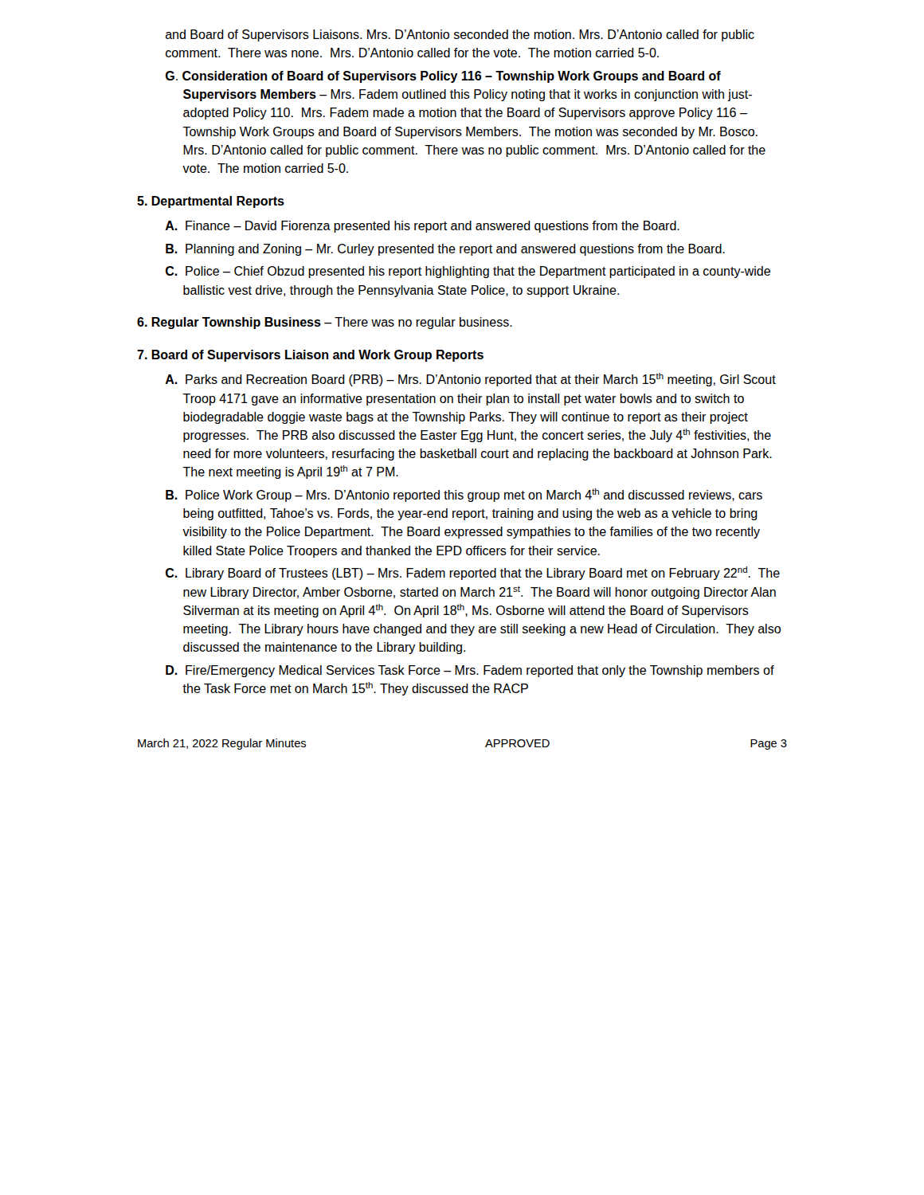and Board of Supervisors Liaisons. Mrs. D’Antonio seconded the motion. Mrs. D’Antonio called for public comment. There was none. Mrs. D’Antonio called for the vote. The motion carried 5-0.
G. Consideration of Board of Supervisors Policy 116 – Township Work Groups and Board of Supervisors Members – Mrs. Fadem outlined this Policy noting that it works in conjunction with just-adopted Policy 110. Mrs. Fadem made a motion that the Board of Supervisors approve Policy 116 – Township Work Groups and Board of Supervisors Members. The motion was seconded by Mr. Bosco. Mrs. D’Antonio called for public comment. There was no public comment. Mrs. D’Antonio called for the vote. The motion carried 5-0.
5. Departmental Reports
A. Finance – David Fiorenza presented his report and answered questions from the Board.
B. Planning and Zoning – Mr. Curley presented the report and answered questions from the Board.
C. Police – Chief Obzud presented his report highlighting that the Department participated in a county-wide ballistic vest drive, through the Pennsylvania State Police, to support Ukraine.
6. Regular Township Business – There was no regular business.
7. Board of Supervisors Liaison and Work Group Reports
A. Parks and Recreation Board (PRB) – Mrs. D’Antonio reported that at their March 15th meeting, Girl Scout Troop 4171 gave an informative presentation on their plan to install pet water bowls and to switch to biodegradable doggie waste bags at the Township Parks. They will continue to report as their project progresses. The PRB also discussed the Easter Egg Hunt, the concert series, the July 4th festivities, the need for more volunteers, resurfacing the basketball court and replacing the backboard at Johnson Park. The next meeting is April 19th at 7 PM.
B. Police Work Group – Mrs. D’Antonio reported this group met on March 4th and discussed reviews, cars being outfitted, Tahoe’s vs. Fords, the year-end report, training and using the web as a vehicle to bring visibility to the Police Department. The Board expressed sympathies to the families of the two recently killed State Police Troopers and thanked the EPD officers for their service.
C. Library Board of Trustees (LBT) – Mrs. Fadem reported that the Library Board met on February 22nd. The new Library Director, Amber Osborne, started on March 21st. The Board will honor outgoing Director Alan Silverman at its meeting on April 4th. On April 18th, Ms. Osborne will attend the Board of Supervisors meeting. The Library hours have changed and they are still seeking a new Head of Circulation. They also discussed the maintenance to the Library building.
D. Fire/Emergency Medical Services Task Force – Mrs. Fadem reported that only the Township members of the Task Force met on March 15th. They discussed the RACP
March 21, 2022 Regular Minutes
APPROVED
Page 3